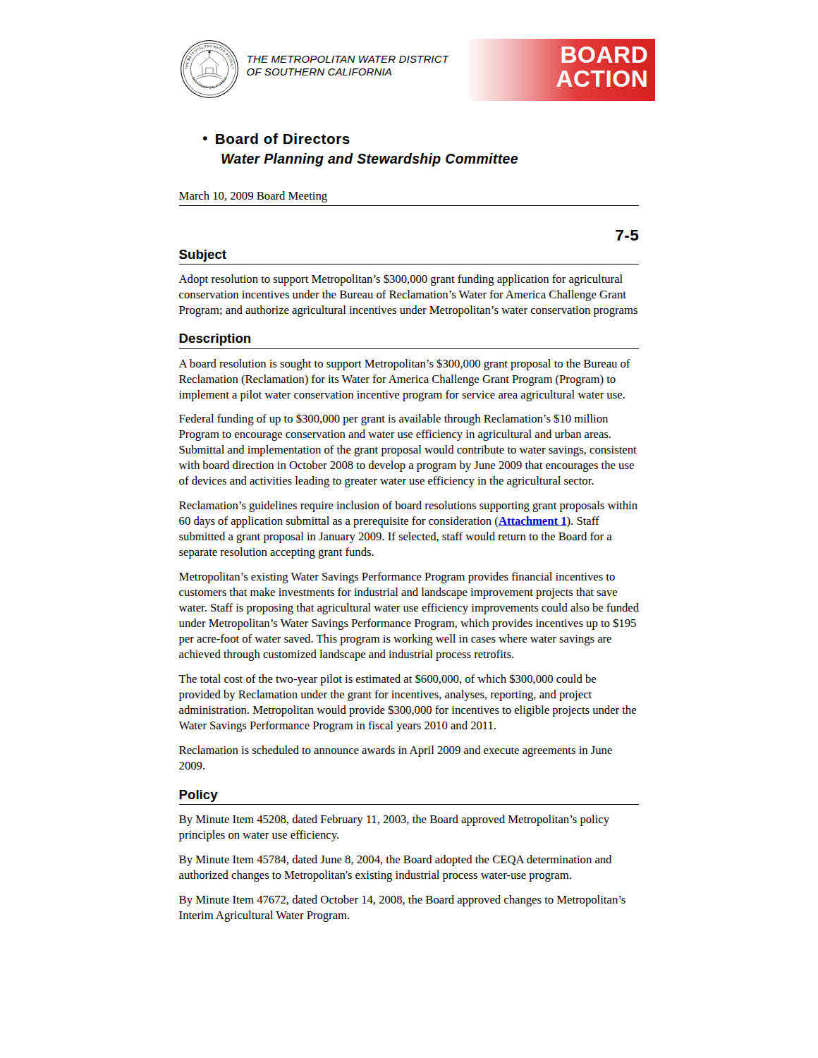THE METROPOLITAN WATER DISTRICT SOUTHERN CALIFORNIA
THE METROPOLITAN WATER DISTRICT OF SOUTHERN CALIFORNIA
BOARD
ACTION
Board of Directors
Water Planning and Stewardship Committee
March 10, 2009 Board Meeting
7-5
Subject
Adopt resolution to support Metropolitan’s $300,000 grant funding application for agricultural conservation incentives under the Bureau of Reclamation’s Water for America Challenge Grant Program; and authorize agricultural incentives under Metropolitan’s water conservation programs
Description
A board resolution is sought to support Metropolitan’s $300,000 grant proposal to the Bureau of Reclamation (Reclamation) for its Water for America Challenge Grant Program (Program) to implement a pilot water conservation incentive program for service area agricultural water use.
Federal funding of up to $300,000 per grant is available through Reclamation’s $10 million Program to encourage conservation and water use efficiency in agricultural and urban areas. Submittal and implementation of the grant proposal would contribute to water savings, consistent with board direction in October 2008 to develop a program by June 2009 that encourages the use of devices and activities leading to greater water use efficiency in the agricultural sector.
Reclamation’s guidelines require inclusion of board resolutions supporting grant proposals within 60 days of application submittal as a prerequisite for consideration (Attachment 1). Staff submitted a grant proposal in January 2009. If selected, staff would return to the Board for a separate resolution accepting grant funds.
Metropolitan’s existing Water Savings Performance Program provides financial incentives to customers that make investments for industrial and landscape improvement projects that save water. Staff is proposing that agricultural water use efficiency improvements could also be funded under Metropolitan’s Water Savings Performance Program, which provides incentives up to $195 per acre-foot of water saved. This program is working well in cases where water savings are achieved through customized landscape and industrial process retrofits.
The total cost of the two-year pilot is estimated at $600,000, of which $300,000 could be provided by Reclamation under the grant for incentives, analyses, reporting, and project administration. Metropolitan would provide $300,000 for incentives to eligible projects under the Water Savings Performance Program in fiscal years 2010 and 2011.
Reclamation is scheduled to announce awards in April 2009 and execute agreements in June 2009.
Policy
By Minute Item 45208, dated February 11, 2003, the Board approved Metropolitan’s policy principles on water use efficiency.
By Minute Item 45784, dated June 8, 2004, the Board adopted the CEQA determination and authorized changes to Metropolitan's existing industrial process water-use program.
By Minute Item 47672, dated October 14, 2008, the Board approved changes to Metropolitan’s Interim Agricultural Water Program.